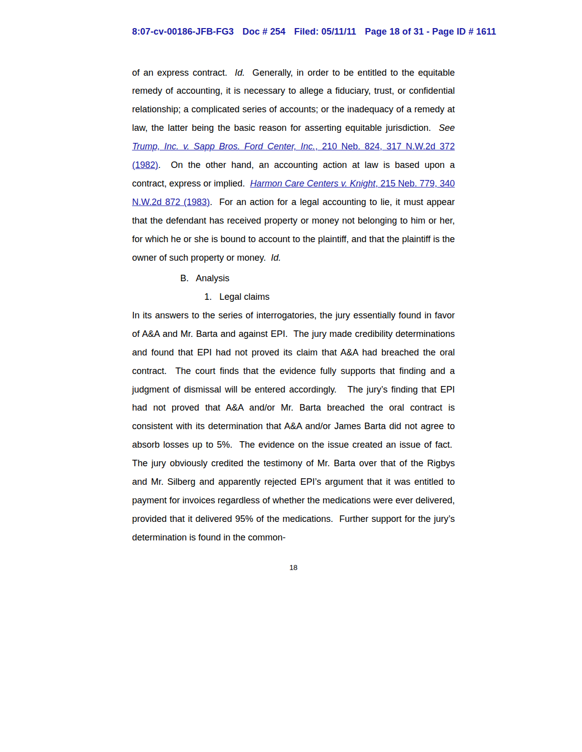8:07-cv-00186-JFB-FG3 Doc # 254 Filed: 05/11/11 Page 18 of 31 - Page ID # 1611
of an express contract. Id. Generally, in order to be entitled to the equitable remedy of accounting, it is necessary to allege a fiduciary, trust, or confidential relationship; a complicated series of accounts; or the inadequacy of a remedy at law, the latter being the basic reason for asserting equitable jurisdiction. See Trump, Inc. v. Sapp Bros. Ford Center, Inc., 210 Neb. 824, 317 N.W.2d 372 (1982). On the other hand, an accounting action at law is based upon a contract, express or implied. Harmon Care Centers v. Knight, 215 Neb. 779, 340 N.W.2d 872 (1983). For an action for a legal accounting to lie, it must appear that the defendant has received property or money not belonging to him or her, for which he or she is bound to account to the plaintiff, and that the plaintiff is the owner of such property or money. Id.
B. Analysis
1. Legal claims
In its answers to the series of interrogatories, the jury essentially found in favor of A&A and Mr. Barta and against EPI. The jury made credibility determinations and found that EPI had not proved its claim that A&A had breached the oral contract. The court finds that the evidence fully supports that finding and a judgment of dismissal will be entered accordingly. The jury’s finding that EPI had not proved that A&A and/or Mr. Barta breached the oral contract is consistent with its determination that A&A and/or James Barta did not agree to absorb losses up to 5%. The evidence on the issue created an issue of fact. The jury obviously credited the testimony of Mr. Barta over that of the Rigbys and Mr. Silberg and apparently rejected EPI’s argument that it was entitled to payment for invoices regardless of whether the medications were ever delivered, provided that it delivered 95% of the medications. Further support for the jury’s determination is found in the common-
18